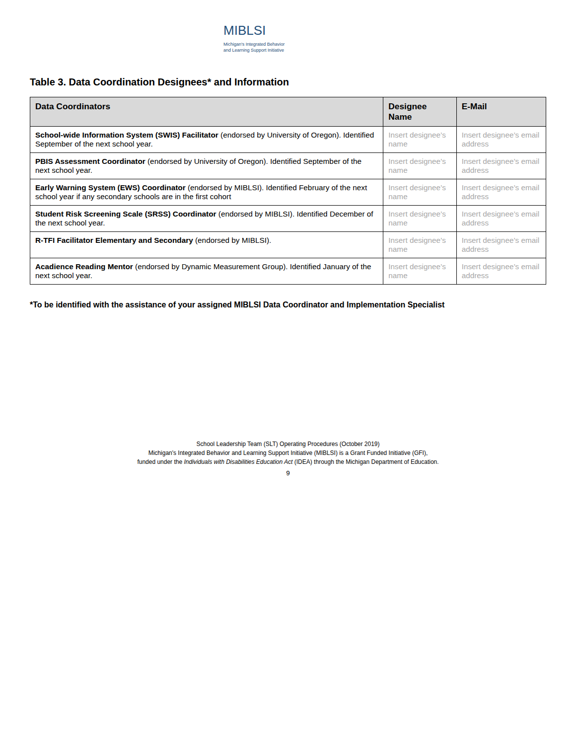Table 3. Data Coordination Designees* and Information
| Data Coordinators | Designee Name | E-Mail |
| --- | --- | --- |
| School-wide Information System (SWIS) Facilitator (endorsed by University of Oregon). Identified September of the next school year. | Insert designee’s name | Insert designee’s email address |
| PBIS Assessment Coordinator (endorsed by University of Oregon). Identified September of the next school year. | Insert designee’s name | Insert designee’s email address |
| Early Warning System (EWS) Coordinator (endorsed by MIBLSI). Identified February of the next school year if any secondary schools are in the first cohort | Insert designee’s name | Insert designee’s email address |
| Student Risk Screening Scale (SRSS) Coordinator (endorsed by MIBLSI). Identified December of the next school year. | Insert designee’s name | Insert designee’s email address |
| R-TFI Facilitator Elementary and Secondary (endorsed by MIBLSI). | Insert designee’s name | Insert designee’s email address |
| Acadience Reading Mentor (endorsed by Dynamic Measurement Group). Identified January of the next school year. | Insert designee’s name | Insert designee’s email address |
*To be identified with the assistance of your assigned MIBLSI Data Coordinator and Implementation Specialist
School Leadership Team (SLT) Operating Procedures (October 2019)
Michigan's Integrated Behavior and Learning Support Initiative (MIBLSI) is a Grant Funded Initiative (GFI),
funded under the Individuals with Disabilities Education Act (IDEA) through the Michigan Department of Education.
9